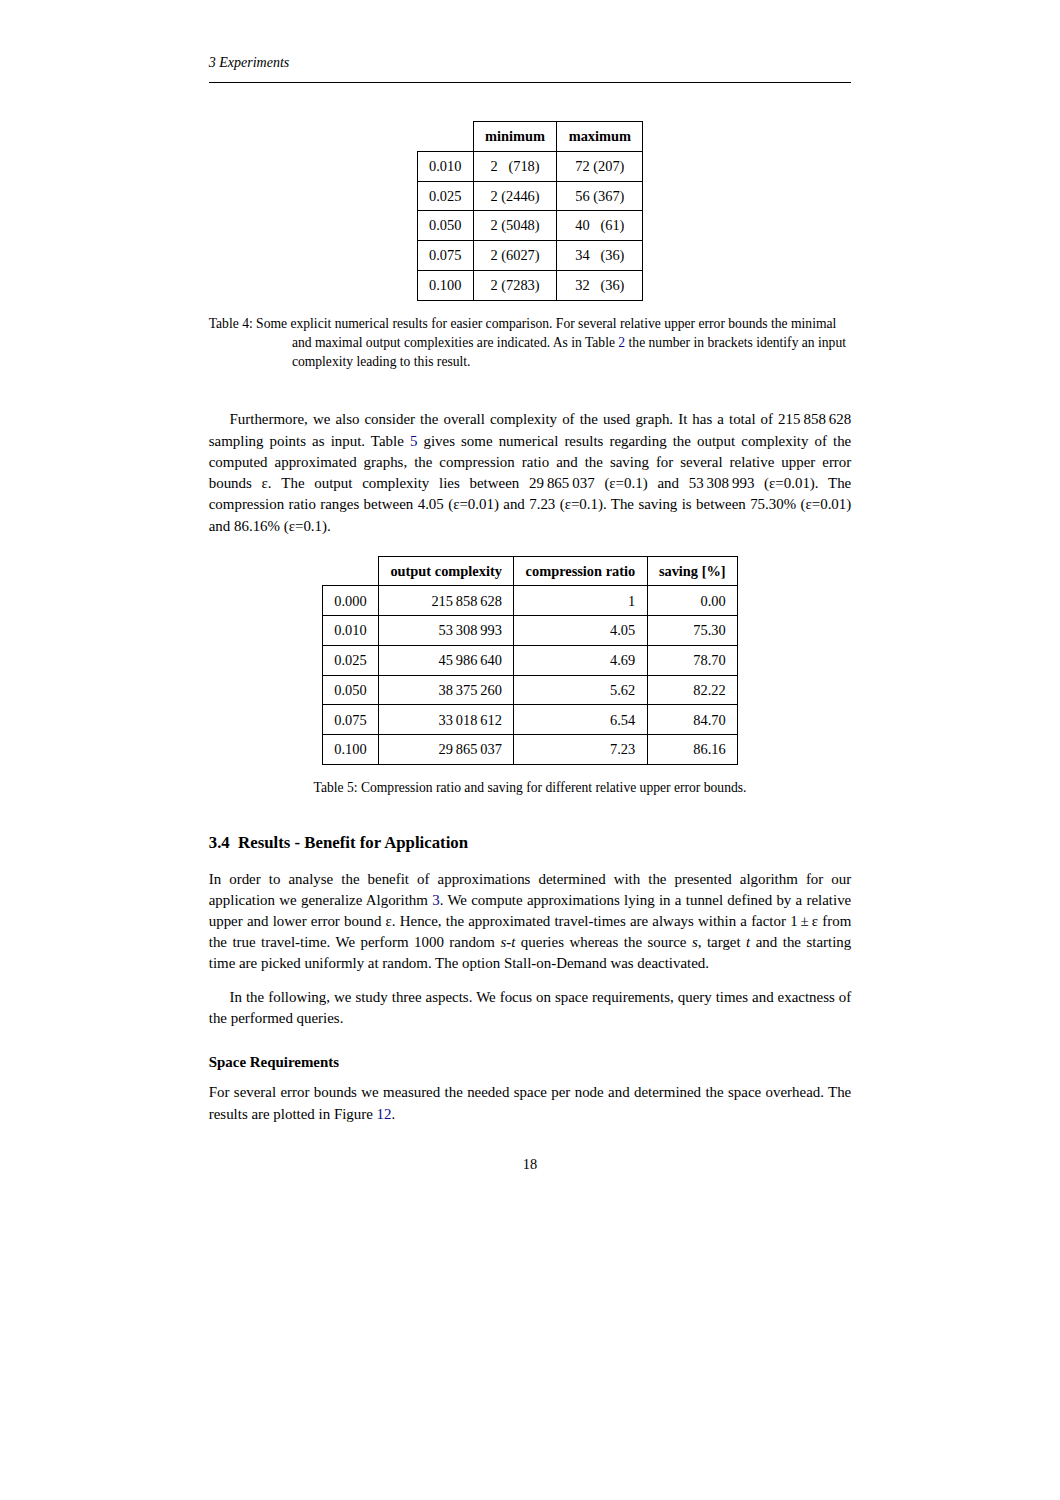3 Experiments
| | minimum | maximum |
| --- | --- | --- |
| 0.010 | 2 (718) | 72 (207) |
| 0.025 | 2 (2446) | 56 (367) |
| 0.050 | 2 (5048) | 40 (61) |
| 0.075 | 2 (6027) | 34 (36) |
| 0.100 | 2 (7283) | 32 (36) |
Table 4: Some explicit numerical results for easier comparison. For several relative upper error bounds the minimal and maximal output complexities are indicated. As in Table 2 the number in brackets identify an input complexity leading to this result.
Furthermore, we also consider the overall complexity of the used graph. It has a total of 215 858 628 sampling points as input. Table 5 gives some numerical results regarding the output complexity of the computed approximated graphs, the compression ratio and the saving for several relative upper error bounds ε. The output complexity lies between 29 865 037 (ε=0.1) and 53 308 993 (ε=0.01). The compression ratio ranges between 4.05 (ε=0.01) and 7.23 (ε=0.1). The saving is between 75.30% (ε=0.01) and 86.16% (ε=0.1).
| | output complexity | compression ratio | saving [%] |
| --- | --- | --- | --- |
| 0.000 | 215 858 628 | 1 | 0.00 |
| 0.010 | 53 308 993 | 4.05 | 75.30 |
| 0.025 | 45 986 640 | 4.69 | 78.70 |
| 0.050 | 38 375 260 | 5.62 | 82.22 |
| 0.075 | 33 018 612 | 6.54 | 84.70 |
| 0.100 | 29 865 037 | 7.23 | 86.16 |
Table 5: Compression ratio and saving for different relative upper error bounds.
3.4 Results - Benefit for Application
In order to analyse the benefit of approximations determined with the presented algorithm for our application we generalize Algorithm 3. We compute approximations lying in a tunnel defined by a relative upper and lower error bound ε. Hence, the approximated travel-times are always within a factor 1 ± ε from the true travel-time. We perform 1000 random s-t queries whereas the source s, target t and the starting time are picked uniformly at random. The option Stall-on-Demand was deactivated.
In the following, we study three aspects. We focus on space requirements, query times and exactness of the performed queries.
Space Requirements
For several error bounds we measured the needed space per node and determined the space overhead. The results are plotted in Figure 12.
18